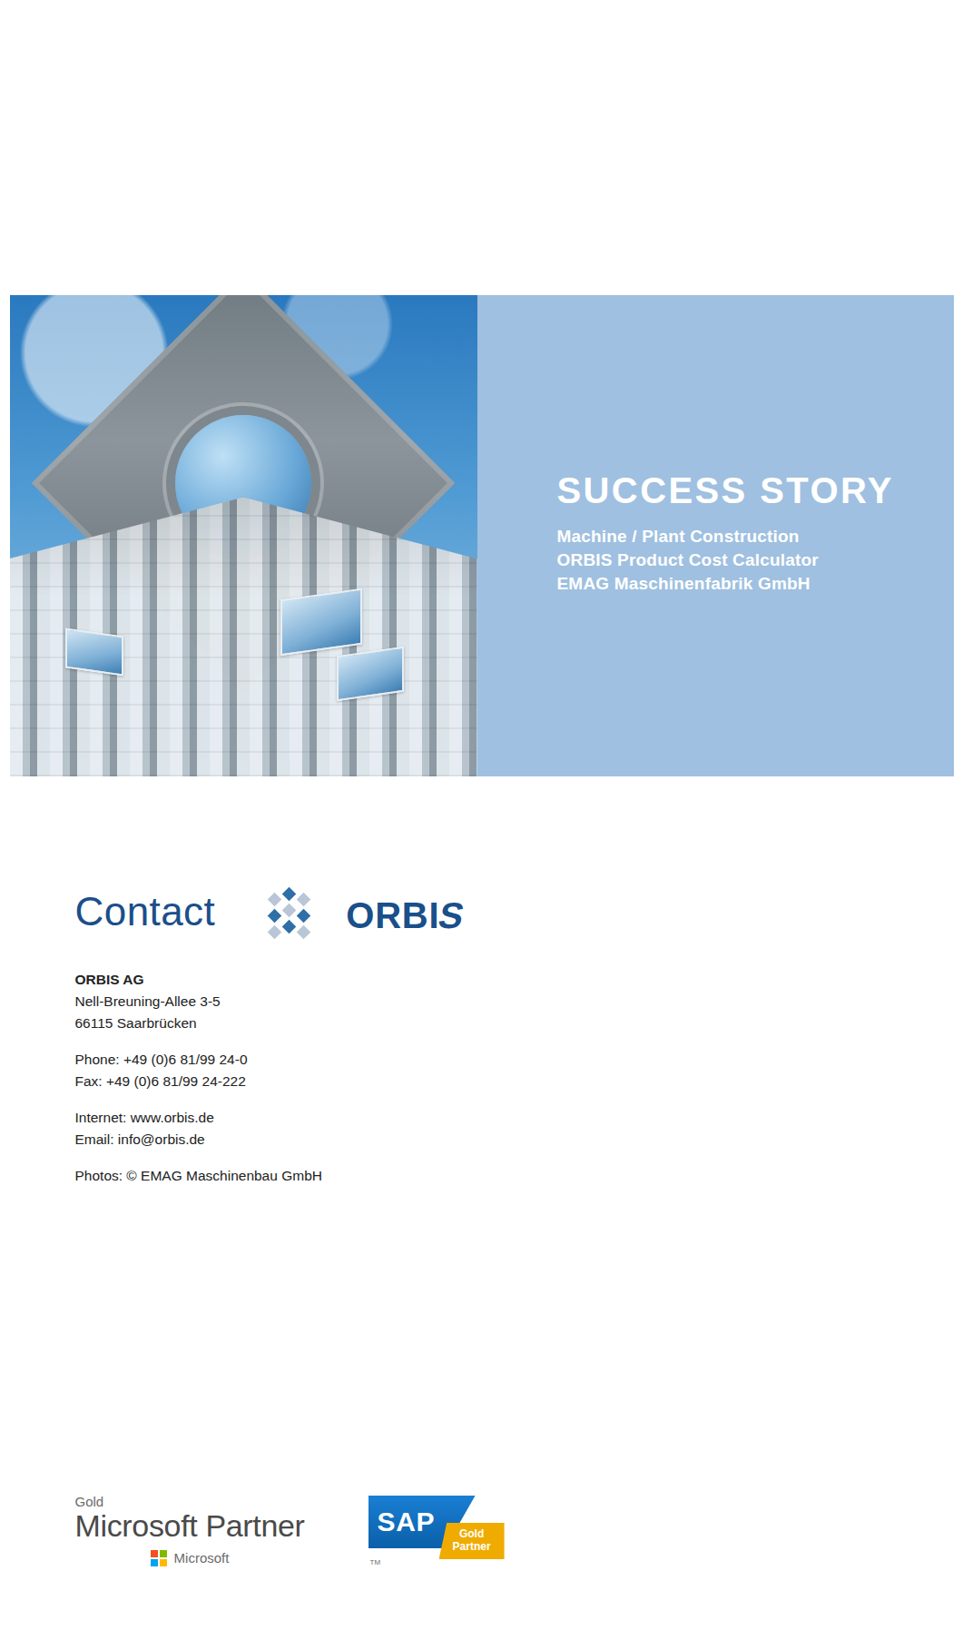Success Story
Machine / Plant Construction
ORBIS Product Cost Calculator
EMAG Maschinenfabrik GmbH
Contact
ORBIS
ORBIS AG
Nell-Breuning-Allee 3-5
66115 Saarbrücken
Phone: +49 (0)6 81/99 24-0
Fax: +49 (0)6 81/99 24-222
Internet: www.orbis.de
Email: info@orbis.de
Photos: © EMAG Maschinenbau GmbH
Gold
Microsoft Partner
Microsoft
SAP
Gold
Partner
TM